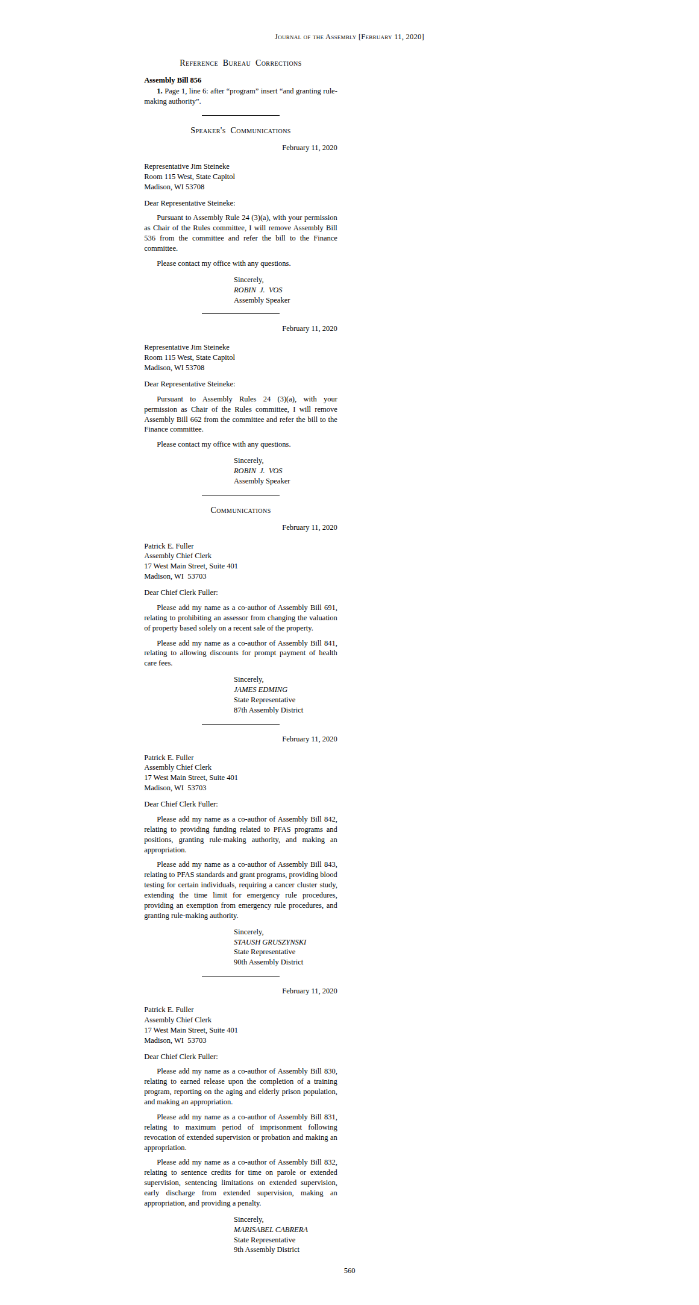Journal of the Assembly [February 11, 2020]
Reference Bureau Corrections
Assembly Bill 856
1. Page 1, line 6: after “program” insert “and granting rule-making authority”.
Speaker's Communications
February 11, 2020
Representative Jim Steineke
Room 115 West, State Capitol
Madison, WI 53708
Dear Representative Steineke:
Pursuant to Assembly Rule 24 (3)(a), with your permission as Chair of the Rules committee, I will remove Assembly Bill 536 from the committee and refer the bill to the Finance committee.
Please contact my office with any questions.
Sincerely,
ROBIN J. VOS
Assembly Speaker
February 11, 2020
Representative Jim Steineke
Room 115 West, State Capitol
Madison, WI 53708
Dear Representative Steineke:
Pursuant to Assembly Rules 24 (3)(a), with your permission as Chair of the Rules committee, I will remove Assembly Bill 662 from the committee and refer the bill to the Finance committee.
Please contact my office with any questions.
Sincerely,
ROBIN J. VOS
Assembly Speaker
Communications
February 11, 2020
Patrick E. Fuller
Assembly Chief Clerk
17 West Main Street, Suite 401
Madison, WI 53703
Dear Chief Clerk Fuller:
Please add my name as a co-author of Assembly Bill 691, relating to prohibiting an assessor from changing the valuation of property based solely on a recent sale of the property.
Please add my name as a co-author of Assembly Bill 841, relating to allowing discounts for prompt payment of health care fees.
Sincerely,
JAMES EDMING
State Representative
87th Assembly District
February 11, 2020
Patrick E. Fuller
Assembly Chief Clerk
17 West Main Street, Suite 401
Madison, WI 53703
Dear Chief Clerk Fuller:
Please add my name as a co-author of Assembly Bill 842, relating to providing funding related to PFAS programs and positions, granting rule-making authority, and making an appropriation.
Please add my name as a co-author of Assembly Bill 843, relating to PFAS standards and grant programs, providing blood testing for certain individuals, requiring a cancer cluster study, extending the time limit for emergency rule procedures, providing an exemption from emergency rule procedures, and granting rule-making authority.
Sincerely,
STAUSH GRUSZYNSKI
State Representative
90th Assembly District
February 11, 2020
Patrick E. Fuller
Assembly Chief Clerk
17 West Main Street, Suite 401
Madison, WI 53703
Dear Chief Clerk Fuller:
Please add my name as a co-author of Assembly Bill 830, relating to earned release upon the completion of a training program, reporting on the aging and elderly prison population, and making an appropriation.
Please add my name as a co-author of Assembly Bill 831, relating to maximum period of imprisonment following revocation of extended supervision or probation and making an appropriation.
Please add my name as a co-author of Assembly Bill 832, relating to sentence credits for time on parole or extended supervision, sentencing limitations on extended supervision, early discharge from extended supervision, making an appropriation, and providing a penalty.
Sincerely,
MARISABEL CABRERA
State Representative
9th Assembly District
560